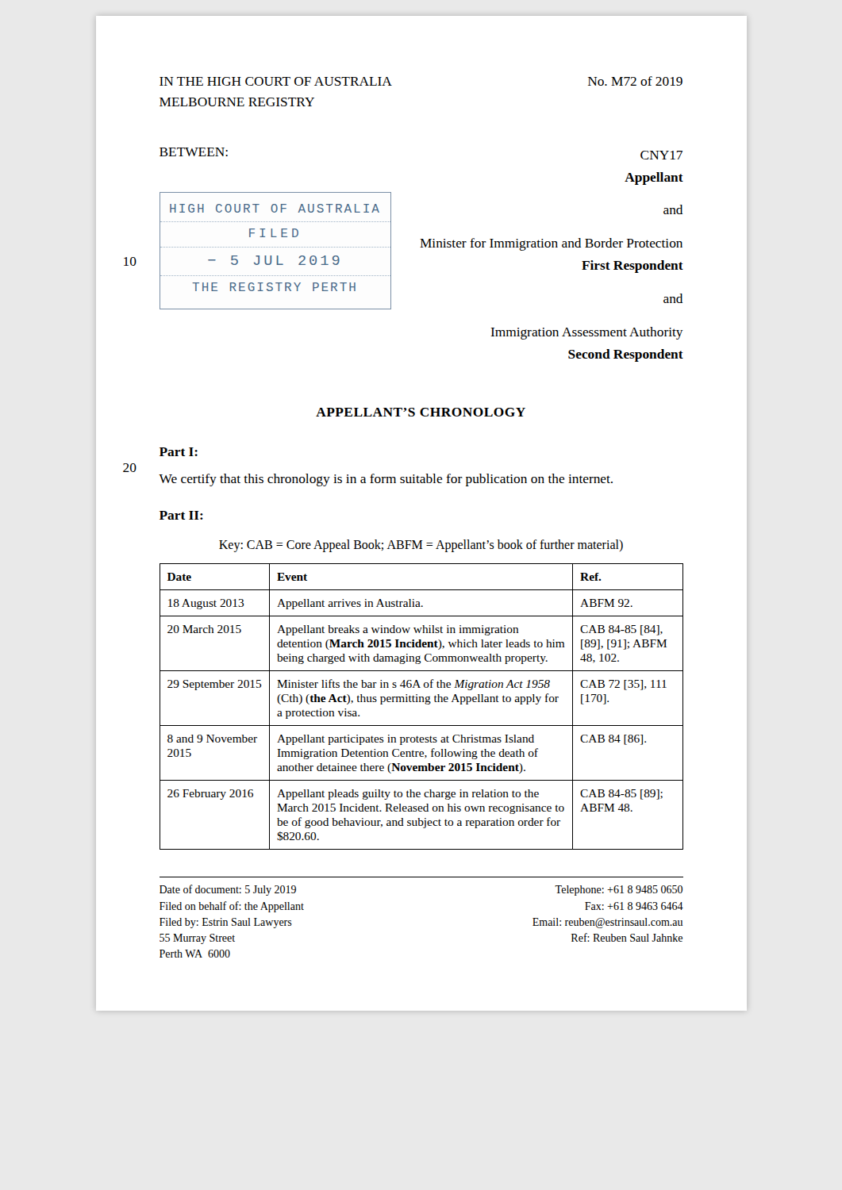10 20
No. M72 of 2019 IN THE HIGH COURT OF AUSTRALIA
MELBOURNE REGISTRY
BETWEEN:
HIGH COURT OF AUSTRALIA
FILED
− 5 JUL 2019
THE REGISTRY PERTH
CNY17
Appellant
and
Minister for Immigration and Border Protection
First Respondent
and
Immigration Assessment Authority
Second Respondent
APPELLANT’S CHRONOLOGY
Part I:
We certify that this chronology is in a form suitable for publication on the internet.
Part II:
Key: CAB = Core Appeal Book; ABFM = Appellant’s book of further material)
| Date | Event | Ref. |
| --- | --- | --- |
| 18 August 2013 | Appellant arrives in Australia. | ABFM 92. |
| 20 March 2015 | Appellant breaks a window whilst in immigration detention ( March 2015 Incident ), which later leads to him being charged with damaging Commonwealth property. | CAB 84-85 [84], [89], [91]; ABFM 48, 102. |
| 29 September 2015 | Minister lifts the bar in s 46A of the Migration Act 1958 (Cth) ( the Act ), thus permitting the Appellant to apply for a protection visa. | CAB 72 [35], 111 [170]. |
| 8 and 9 November 2015 | Appellant participates in protests at Christmas Island Immigration Detention Centre, following the death of another detainee there ( November 2015 Incident ). | CAB 84 [86]. |
| 26 February 2016 | Appellant pleads guilty to the charge in relation to the March 2015 Incident. Released on his own recognisance to be of good behaviour, and subject to a reparation order for $820.60. | CAB 84-85 [89]; ABFM 48. |
Date of document: 5 July 2019
Filed on behalf of: the Appellant
Filed by: Estrin Saul Lawyers
55 Murray Street
Perth WA 6000
Telephone: +61 8 9485 0650
Fax: +61 8 9463 6464
Email: reuben@estrinsaul.com.au
Ref: Reuben Saul Jahnke